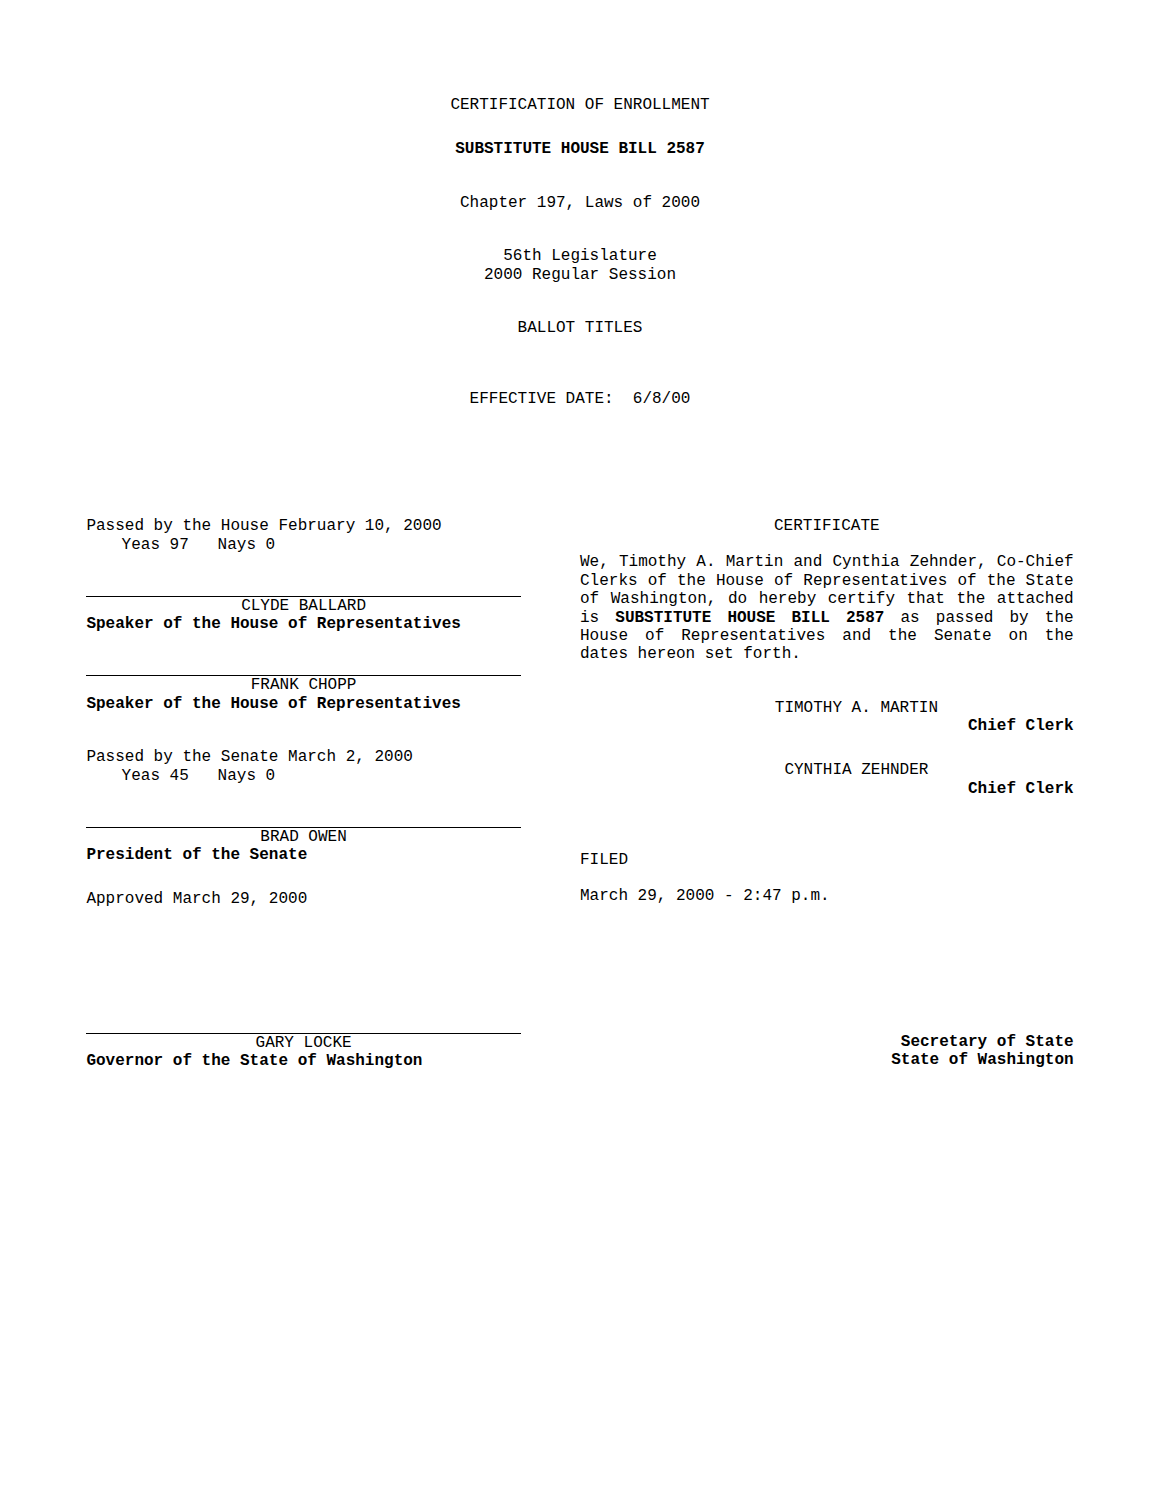CERTIFICATION OF ENROLLMENT
SUBSTITUTE HOUSE BILL 2587
Chapter 197, Laws of 2000
56th Legislature
2000 Regular Session
BALLOT TITLES
EFFECTIVE DATE: 6/8/00
| Passed by the House February 10, 2000 Yeas 97 Nays 0 CLYDE BALLARD Speaker of the House of Representatives FRANK CHOPP Speaker of the House of Representatives Passed by the Senate March 2, 2000 Yeas 45 Nays 0 BRAD OWEN President of the Senate Approved March 29, 2000 | CERTIFICATE We, Timothy A. Martin and Cynthia Zehnder, Co-Chief Clerks of the House of Representatives of the State of Washington, do hereby certify that the attached is SUBSTITUTE HOUSE BILL 2587 as passed by the House of Representatives and the Senate on the dates hereon set forth. TIMOTHY A. MARTIN Chief Clerk CYNTHIA ZEHNDER Chief Clerk FILED March 29, 2000 - 2:47 p.m. |
| GARY LOCKE Governor of the State of Washington | Secretary of State State of Washington |